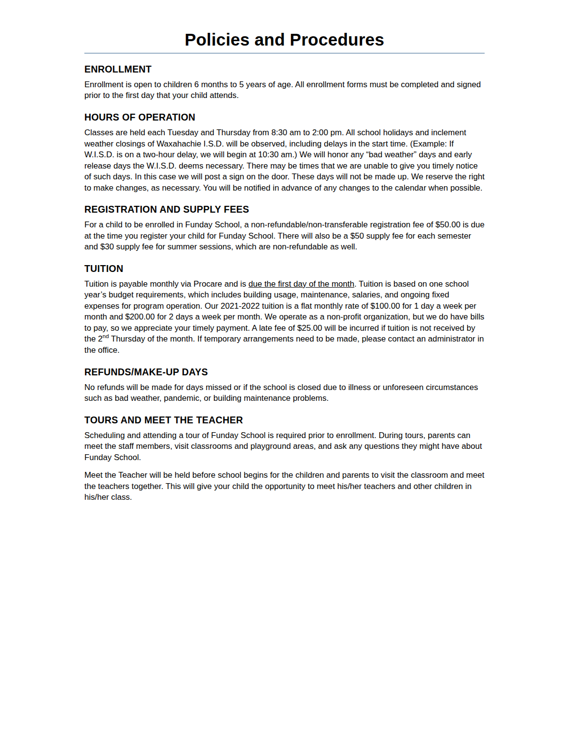Policies and Procedures
ENROLLMENT
Enrollment is open to children 6 months to 5 years of age. All enrollment forms must be completed and signed prior to the first day that your child attends.
HOURS OF OPERATION
Classes are held each Tuesday and Thursday from 8:30 am to 2:00 pm. All school holidays and inclement weather closings of Waxahachie I.S.D. will be observed, including delays in the start time. (Example: If W.I.S.D. is on a two-hour delay, we will begin at 10:30 am.) We will honor any “bad weather” days and early release days the W.I.S.D. deems necessary. There may be times that we are unable to give you timely notice of such days. In this case we will post a sign on the door. These days will not be made up. We reserve the right to make changes, as necessary. You will be notified in advance of any changes to the calendar when possible.
REGISTRATION AND SUPPLY FEES
For a child to be enrolled in Funday School, a non-refundable/non-transferable registration fee of $50.00 is due at the time you register your child for Funday School. There will also be a $50 supply fee for each semester and $30 supply fee for summer sessions, which are non-refundable as well.
TUITION
Tuition is payable monthly via Procare and is due the first day of the month. Tuition is based on one school year’s budget requirements, which includes building usage, maintenance, salaries, and ongoing fixed expenses for program operation. Our 2021-2022 tuition is a flat monthly rate of $100.00 for 1 day a week per month and $200.00 for 2 days a week per month. We operate as a non-profit organization, but we do have bills to pay, so we appreciate your timely payment. A late fee of $25.00 will be incurred if tuition is not received by the 2nd Thursday of the month. If temporary arrangements need to be made, please contact an administrator in the office.
REFUNDS/MAKE-UP DAYS
No refunds will be made for days missed or if the school is closed due to illness or unforeseen circumstances such as bad weather, pandemic, or building maintenance problems.
TOURS AND MEET THE TEACHER
Scheduling and attending a tour of Funday School is required prior to enrollment. During tours, parents can meet the staff members, visit classrooms and playground areas, and ask any questions they might have about Funday School.
Meet the Teacher will be held before school begins for the children and parents to visit the classroom and meet the teachers together. This will give your child the opportunity to meet his/her teachers and other children in his/her class.